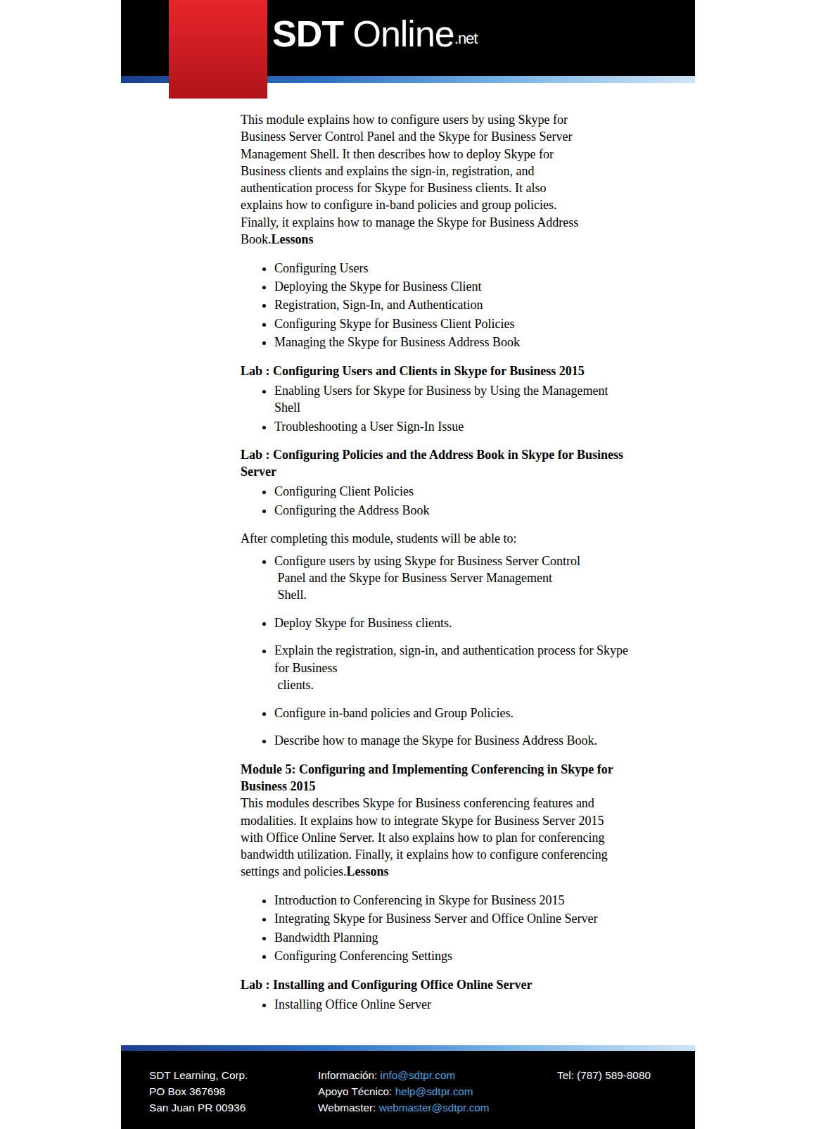SDT Online.net
This module explains how to configure users by using Skype for Business Server Control Panel and the Skype for Business Server Management Shell. It then describes how to deploy Skype for Business clients and explains the sign-in, registration, and authentication process for Skype for Business clients. It also explains how to configure in-band policies and group policies. Finally, it explains how to manage the Skype for Business Address Book.Lessons
Configuring Users
Deploying the Skype for Business Client
Registration, Sign-In, and Authentication
Configuring Skype for Business Client Policies
Managing the Skype for Business Address Book
Lab : Configuring Users and Clients in Skype for Business 2015
Enabling Users for Skype for Business by Using the Management Shell
Troubleshooting a User Sign-In Issue
Lab : Configuring Policies and the Address Book in Skype for Business Server
Configuring Client Policies
Configuring the Address Book
After completing this module, students will be able to:
Configure users by using Skype for Business Server Control Panel and the Skype for Business Server Management Shell.
Deploy Skype for Business clients.
Explain the registration, sign-in, and authentication process for Skype for Business clients.
Configure in-band policies and Group Policies.
Describe how to manage the Skype for Business Address Book.
Module 5: Configuring and Implementing Conferencing in Skype for Business 2015
This modules describes Skype for Business conferencing features and modalities. It explains how to integrate Skype for Business Server 2015 with Office Online Server. It also explains how to plan for conferencing bandwidth utilization. Finally, it explains how to configure conferencing settings and policies.Lessons
Introduction to Conferencing in Skype for Business 2015
Integrating Skype for Business Server and Office Online Server
Bandwidth Planning
Configuring Conferencing Settings
Lab : Installing and Configuring Office Online Server
Installing Office Online Server
SDT Learning, Corp.
PO Box 367698
San Juan PR 00936
Información: info@sdtpr.com
Apoyo Técnico: help@sdtpr.com
Webmaster: webmaster@sdtpr.com
Tel: (787) 589-8080